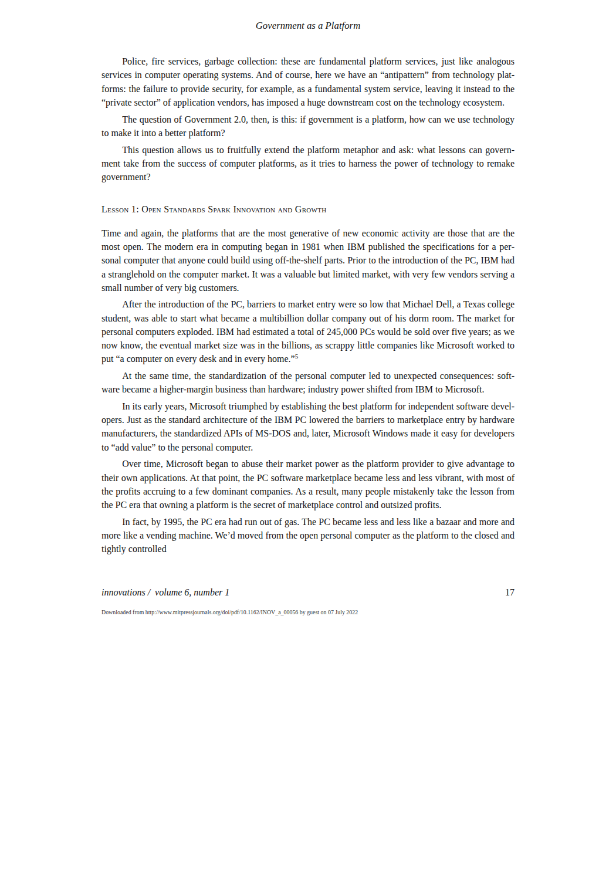Government as a Platform
Police, fire services, garbage collection: these are fundamental platform services, just like analogous services in computer operating systems. And of course, here we have an “antipattern” from technology platforms: the failure to provide security, for example, as a fundamental system service, leaving it instead to the “private sector” of application vendors, has imposed a huge downstream cost on the technology ecosystem.
The question of Government 2.0, then, is this: if government is a platform, how can we use technology to make it into a better platform?
This question allows us to fruitfully extend the platform metaphor and ask: what lessons can government take from the success of computer platforms, as it tries to harness the power of technology to remake government?
Lesson 1: Open Standards Spark Innovation and Growth
Time and again, the platforms that are the most generative of new economic activity are those that are the most open. The modern era in computing began in 1981 when IBM published the specifications for a personal computer that anyone could build using off-the-shelf parts. Prior to the introduction of the PC, IBM had a stranglehold on the computer market. It was a valuable but limited market, with very few vendors serving a small number of very big customers.
After the introduction of the PC, barriers to market entry were so low that Michael Dell, a Texas college student, was able to start what became a multibillion dollar company out of his dorm room. The market for personal computers exploded. IBM had estimated a total of 245,000 PCs would be sold over five years; as we now know, the eventual market size was in the billions, as scrappy little companies like Microsoft worked to put “a computer on every desk and in every home.”5
At the same time, the standardization of the personal computer led to unexpected consequences: software became a higher-margin business than hardware; industry power shifted from IBM to Microsoft.
In its early years, Microsoft triumphed by establishing the best platform for independent software developers. Just as the standard architecture of the IBM PC lowered the barriers to marketplace entry by hardware manufacturers, the standardized APIs of MS-DOS and, later, Microsoft Windows made it easy for developers to “add value” to the personal computer.
Over time, Microsoft began to abuse their market power as the platform provider to give advantage to their own applications. At that point, the PC software marketplace became less and less vibrant, with most of the profits accruing to a few dominant companies. As a result, many people mistakenly take the lesson from the PC era that owning a platform is the secret of marketplace control and outsized profits.
In fact, by 1995, the PC era had run out of gas. The PC became less and less like a bazaar and more and more like a vending machine. We’d moved from the open personal computer as the platform to the closed and tightly controlled
innovations / volume 6, number 1 17
Downloaded from http://www.mitpressjournals.org/doi/pdf/10.1162/INOV_a_00056 by guest on 07 July 2022